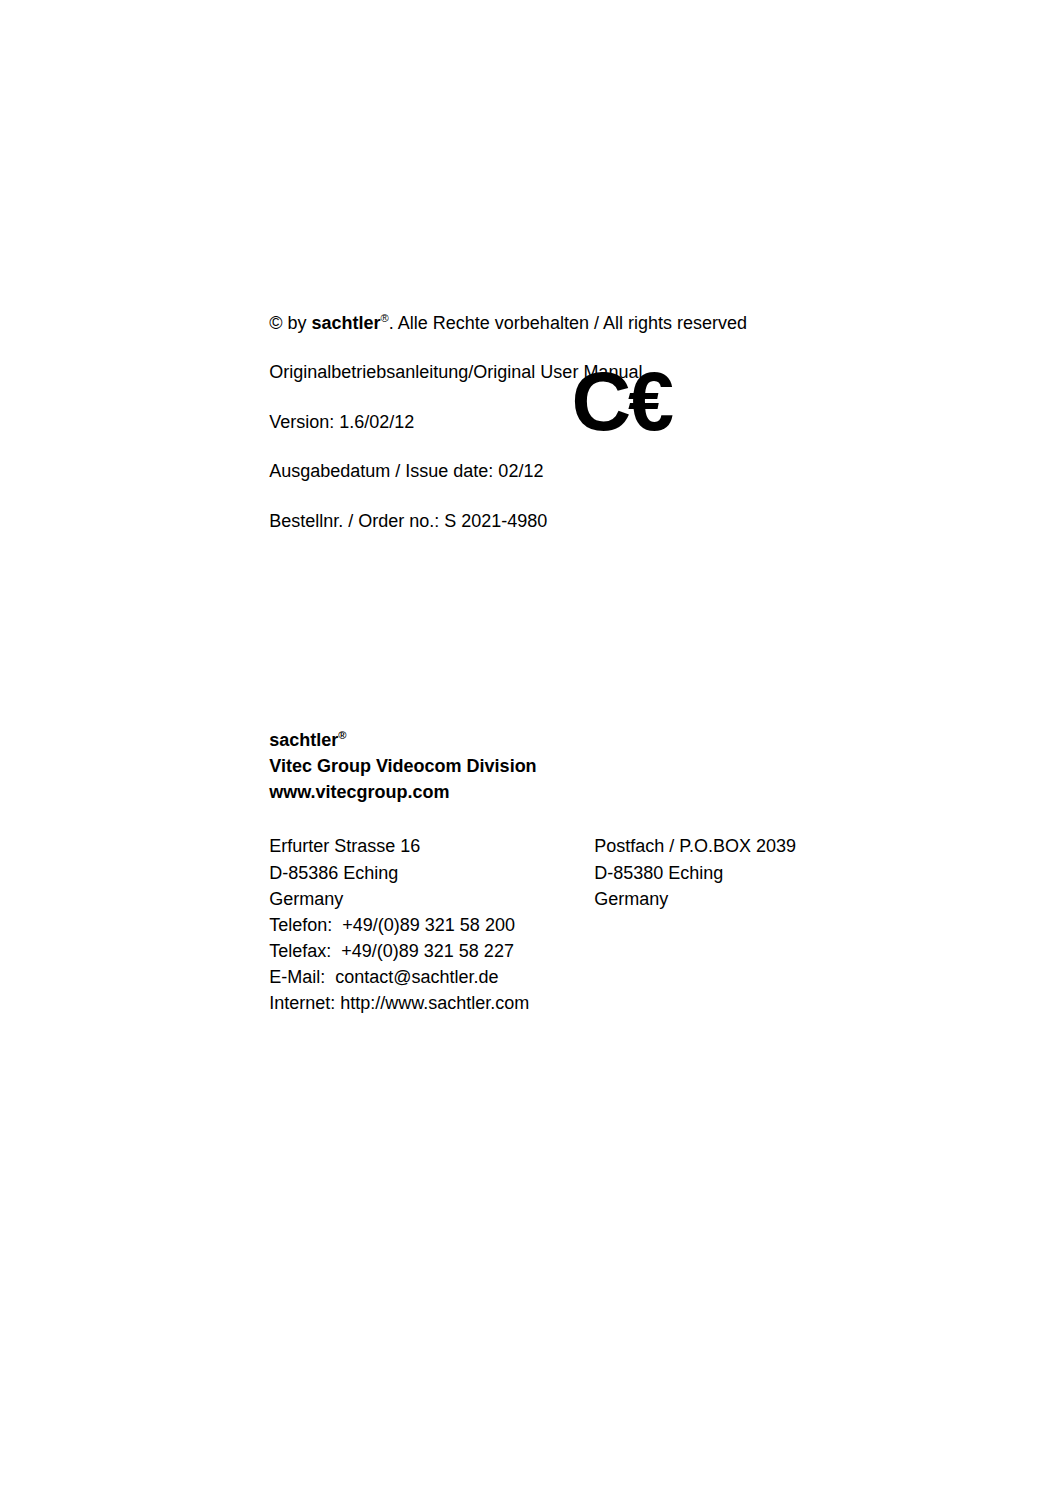C€
© by sachtler®. Alle Rechte vorbehalten / All rights reserved
Originalbetriebsanleitung/Original User Manual
Version: 1.6/02/12
Ausgabedatum / Issue date: 02/12
Bestellnr. / Order no.: S 2021-4980
sachtler®
Vitec Group Videocom Division
www.vitecgroup.com
Erfurter Strasse 16
D-85386 Eching
Germany
Telefon: +49/(0)89 321 58 200
Telefax: +49/(0)89 321 58 227
E-Mail: contact@sachtler.de
Internet: http://www.sachtler.com
Postfach / P.O.BOX 2039
D-85380 Eching
Germany